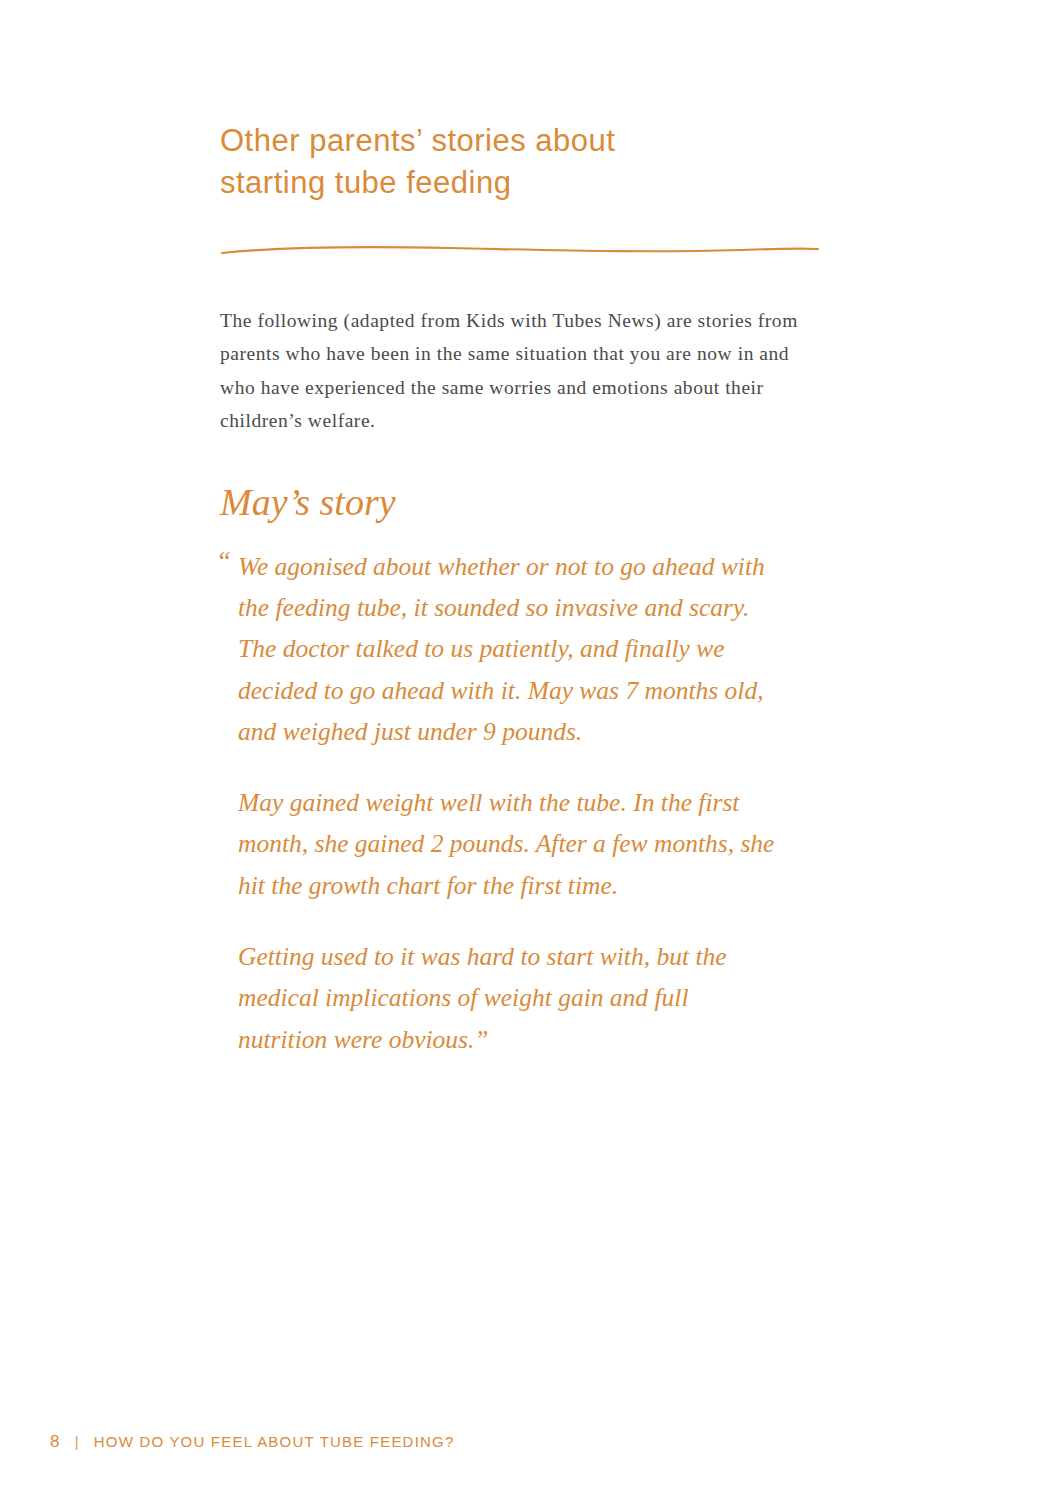Other parents’ stories about
starting tube feeding
The following (adapted from Kids with Tubes News) are stories from parents who have been in the same situation that you are now in and who have experienced the same worries and emotions about their children’s welfare.
May’s story
“
We agonised about whether or not to go ahead with the feeding tube, it sounded so invasive and scary. The doctor talked to us patiently, and finally we decided to go ahead with it. May was 7 months old, and weighed just under 9 pounds.
May gained weight well with the tube. In the first month, she gained 2 pounds. After a few months, she hit the growth chart for the first time.
Getting used to it was hard to start with, but the medical implications of weight gain and full nutrition were obvious.”
8 | How do you feel about tube feeding?